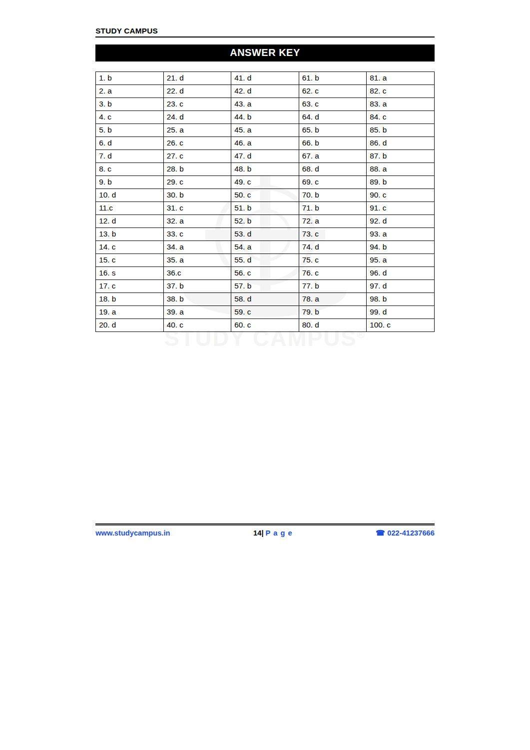STUDY CAMPUS
ANSWER KEY
STUDY CAMPUS®
| 1. b | 21. d | 41. d | 61. b | 81. a |
| 2. a | 22. d | 42. d | 62. c | 82. c |
| 3. b | 23. c | 43. a | 63. c | 83. a |
| 4. c | 24. d | 44. b | 64. d | 84. c |
| 5. b | 25. a | 45. a | 65. b | 85. b |
| 6. d | 26. c | 46. a | 66. b | 86. d |
| 7. d | 27. c | 47. d | 67. a | 87. b |
| 8. c | 28. b | 48. b | 68. d | 88. a |
| 9. b | 29. c | 49. c | 69. c | 89. b |
| 10. d | 30. b | 50. c | 70. b | 90. c |
| 11.c | 31. c | 51. b | 71. b | 91. c |
| 12. d | 32. a | 52. b | 72. a | 92. d |
| 13. b | 33. c | 53. d | 73. c | 93. a |
| 14. c | 34. a | 54. a | 74. d | 94. b |
| 15. c | 35. a | 55. d | 75. c | 95. a |
| 16. s | 36.c | 56. c | 76. c | 96. d |
| 17. c | 37. b | 57. b | 77. b | 97. d |
| 18. b | 38. b | 58. d | 78. a | 98. b |
| 19. a | 39. a | 59. c | 79. b | 99. d |
| 20. d | 40. c | 60. c | 80. d | 100. c |
www.studycampus.in
14| P a g e
☎ 022-41237666